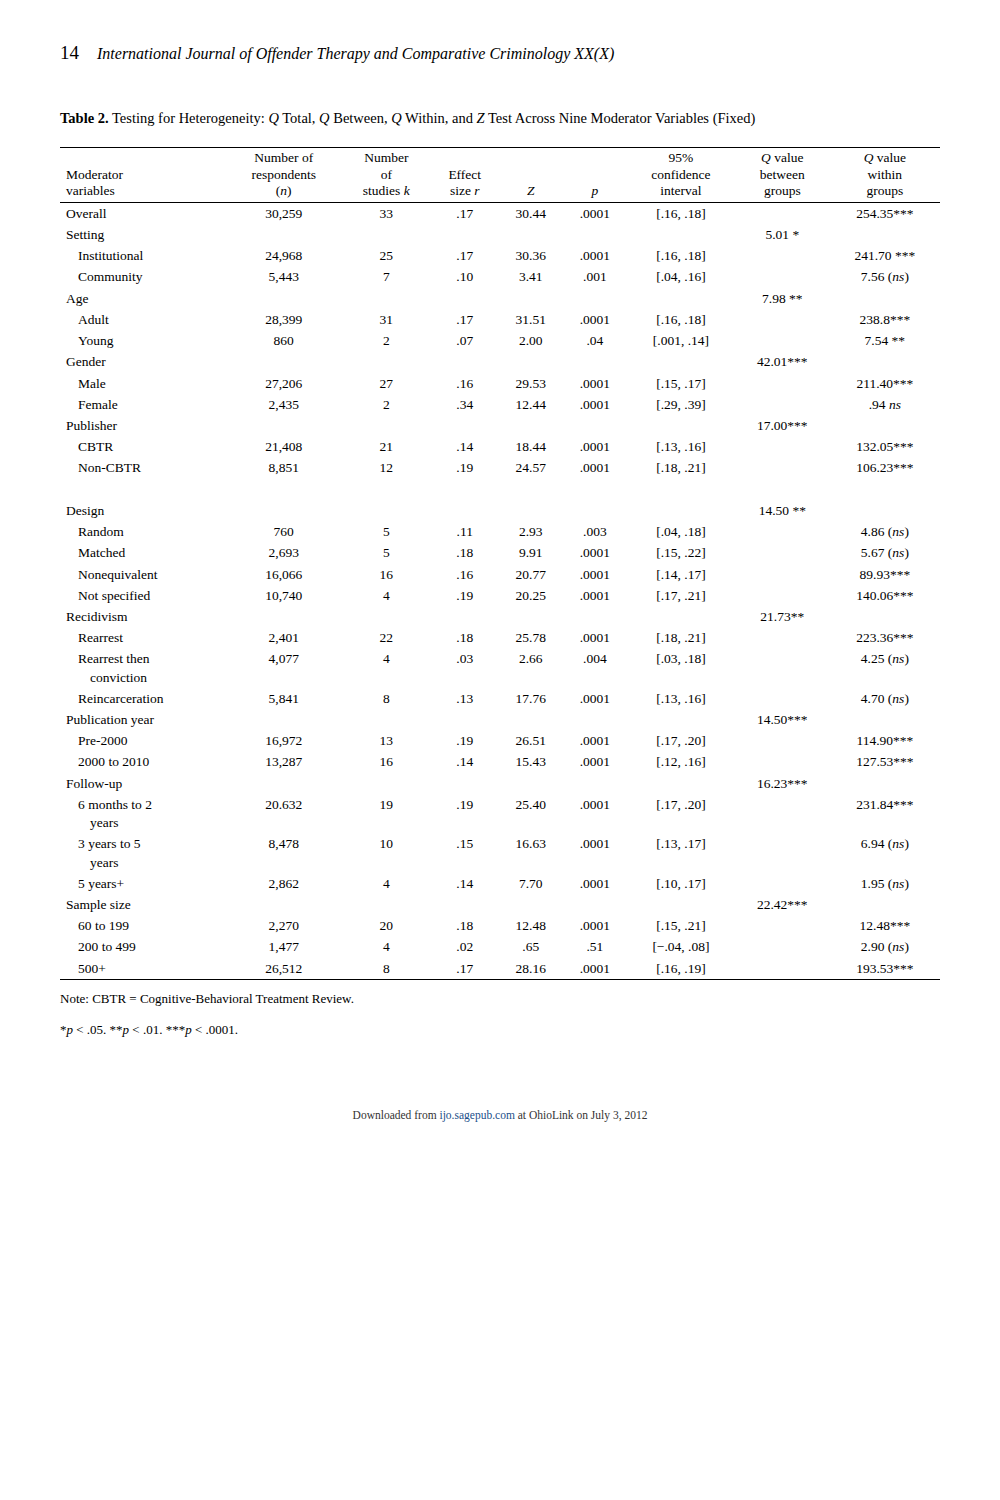14 International Journal of Offender Therapy and Comparative Criminology XX(X)
Table 2. Testing for Heterogeneity: Q Total, Q Between, Q Within, and Z Test Across Nine Moderator Variables (Fixed)
| Moderator variables | Number of respondents ( n ) | Number of studies k | Effect size r | Z | p | 95% confidence interval | Q value between groups | Q value within groups |
| --- | --- | --- | --- | --- | --- | --- | --- | --- |
| Overall | 30,259 | 33 | .17 | 30.44 | .0001 | [.16, .18] | | 254.35*** |
| Setting | | | | | | | 5.01 * | |
| Institutional | 24,968 | 25 | .17 | 30.36 | .0001 | [.16, .18] | | 241.70 *** |
| Community | 5,443 | 7 | .10 | 3.41 | .001 | [.04, .16] | | 7.56 ( ns ) |
| Age | | | | | | | 7.98 ** | |
| Adult | 28,399 | 31 | .17 | 31.51 | .0001 | [.16, .18] | | 238.8*** |
| Young | 860 | 2 | .07 | 2.00 | .04 | [.001, .14] | | 7.54 ** |
| Gender | | | | | | | 42.01*** | |
| Male | 27,206 | 27 | .16 | 29.53 | .0001 | [.15, .17] | | 211.40*** |
| Female | 2,435 | 2 | .34 | 12.44 | .0001 | [.29, .39] | | .94 ns |
| Publisher | | | | | | | 17.00*** | |
| CBTR | 21,408 | 21 | .14 | 18.44 | .0001 | [.13, .16] | | 132.05*** |
| Non-CBTR | 8,851 | 12 | .19 | 24.57 | .0001 | [.18, .21] | | 106.23*** |
| Design | | | | | | | 14.50 ** | |
| Random | 760 | 5 | .11 | 2.93 | .003 | [.04, .18] | | 4.86 ( ns ) |
| Matched | 2,693 | 5 | .18 | 9.91 | .0001 | [.15, .22] | | 5.67 ( ns ) |
| Nonequivalent | 16,066 | 16 | .16 | 20.77 | .0001 | [.14, .17] | | 89.93*** |
| Not specified | 10,740 | 4 | .19 | 20.25 | .0001 | [.17, .21] | | 140.06*** |
| Recidivism | | | | | | | 21.73** | |
| Rearrest | 2,401 | 22 | .18 | 25.78 | .0001 | [.18, .21] | | 223.36*** |
| Rearrest then conviction | 4,077 | 4 | .03 | 2.66 | .004 | [.03, .18] | | 4.25 ( ns ) |
| Reincarceration | 5,841 | 8 | .13 | 17.76 | .0001 | [.13, .16] | | 4.70 ( ns ) |
| Publication year | | | | | | | 14.50*** | |
| Pre-2000 | 16,972 | 13 | .19 | 26.51 | .0001 | [.17, .20] | | 114.90*** |
| 2000 to 2010 | 13,287 | 16 | .14 | 15.43 | .0001 | [.12, .16] | | 127.53*** |
| Follow-up | | | | | | | 16.23*** | |
| 6 months to 2 years | 20.632 | 19 | .19 | 25.40 | .0001 | [.17, .20] | | 231.84*** |
| 3 years to 5 years | 8,478 | 10 | .15 | 16.63 | .0001 | [.13, .17] | | 6.94 ( ns ) |
| 5 years+ | 2,862 | 4 | .14 | 7.70 | .0001 | [.10, .17] | | 1.95 ( ns ) |
| Sample size | | | | | | | 22.42*** | |
| 60 to 199 | 2,270 | 20 | .18 | 12.48 | .0001 | [.15, .21] | | 12.48*** |
| 200 to 499 | 1,477 | 4 | .02 | .65 | .51 | [−.04, .08] | | 2.90 ( ns ) |
| 500+ | 26,512 | 8 | .17 | 28.16 | .0001 | [.16, .19] | | 193.53*** |
Note: CBTR = Cognitive-Behavioral Treatment Review.
*p < .05. **p < .01. ***p < .0001.
Downloaded from ijo.sagepub.com at OhioLink on July 3, 2012